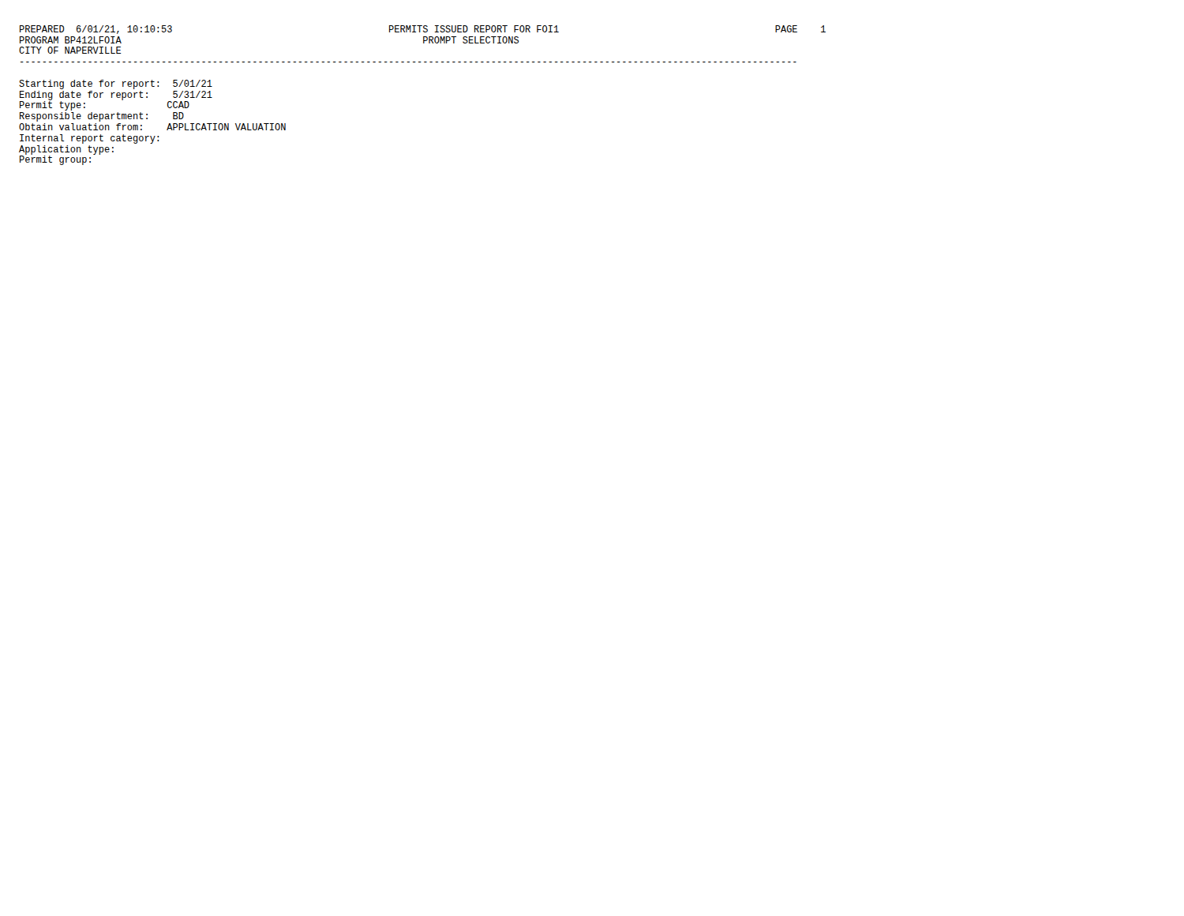PREPARED  6/01/21, 10:10:53                                      PERMITS ISSUED REPORT FOR FOI1                                      PAGE    1
PROGRAM BP412LFOIA                                                     PROMPT SELECTIONS
CITY OF NAPERVILLE
-----------------------------------------------------------------------------------------------------------------------------------------

Starting date for report:  5/01/21
Ending date for report:    5/31/21
Permit type:              CCAD
Responsible department:    BD
Obtain valuation from:    APPLICATION VALUATION
Internal report category:
Application type:
Permit group: